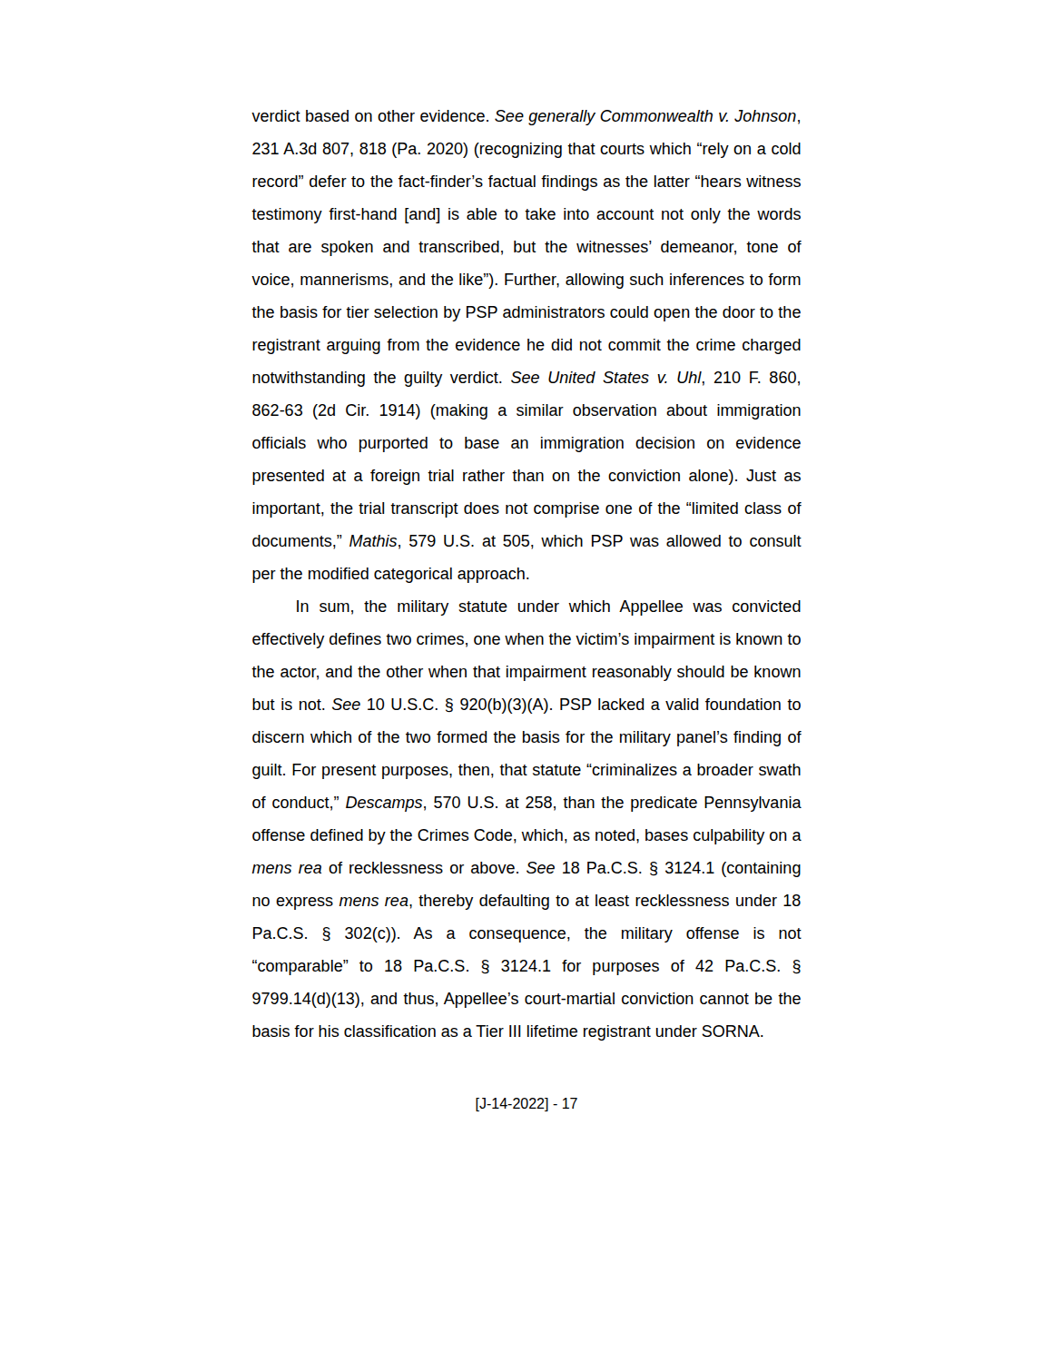verdict based on other evidence. See generally Commonwealth v. Johnson, 231 A.3d 807, 818 (Pa. 2020) (recognizing that courts which “rely on a cold record” defer to the fact-finder’s factual findings as the latter “hears witness testimony first-hand [and] is able to take into account not only the words that are spoken and transcribed, but the witnesses’ demeanor, tone of voice, mannerisms, and the like”). Further, allowing such inferences to form the basis for tier selection by PSP administrators could open the door to the registrant arguing from the evidence he did not commit the crime charged notwithstanding the guilty verdict. See United States v. Uhl, 210 F. 860, 862-63 (2d Cir. 1914) (making a similar observation about immigration officials who purported to base an immigration decision on evidence presented at a foreign trial rather than on the conviction alone). Just as important, the trial transcript does not comprise one of the “limited class of documents,” Mathis, 579 U.S. at 505, which PSP was allowed to consult per the modified categorical approach.
In sum, the military statute under which Appellee was convicted effectively defines two crimes, one when the victim’s impairment is known to the actor, and the other when that impairment reasonably should be known but is not. See 10 U.S.C. § 920(b)(3)(A). PSP lacked a valid foundation to discern which of the two formed the basis for the military panel’s finding of guilt. For present purposes, then, that statute “criminalizes a broader swath of conduct,” Descamps, 570 U.S. at 258, than the predicate Pennsylvania offense defined by the Crimes Code, which, as noted, bases culpability on a mens rea of recklessness or above. See 18 Pa.C.S. § 3124.1 (containing no express mens rea, thereby defaulting to at least recklessness under 18 Pa.C.S. § 302(c)). As a consequence, the military offense is not “comparable” to 18 Pa.C.S. § 3124.1 for purposes of 42 Pa.C.S. § 9799.14(d)(13), and thus, Appellee’s court-martial conviction cannot be the basis for his classification as a Tier III lifetime registrant under SORNA.
[J-14-2022] - 17